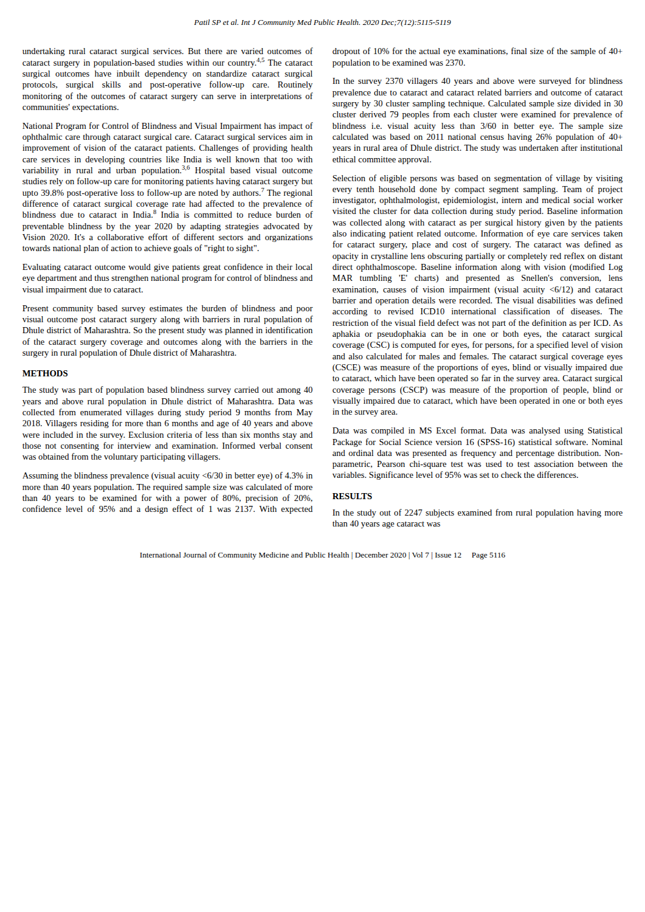Patil SP et al. Int J Community Med Public Health. 2020 Dec;7(12):5115-5119
undertaking rural cataract surgical services. But there are varied outcomes of cataract surgery in population-based studies within our country.4,5 The cataract surgical outcomes have inbuilt dependency on standardize cataract surgical protocols, surgical skills and post-operative follow-up care. Routinely monitoring of the outcomes of cataract surgery can serve in interpretations of communities' expectations.
National Program for Control of Blindness and Visual Impairment has impact of ophthalmic care through cataract surgical care. Cataract surgical services aim in improvement of vision of the cataract patients. Challenges of providing health care services in developing countries like India is well known that too with variability in rural and urban population.3,6 Hospital based visual outcome studies rely on follow-up care for monitoring patients having cataract surgery but upto 39.8% post-operative loss to follow-up are noted by authors.7 The regional difference of cataract surgical coverage rate had affected to the prevalence of blindness due to cataract in India.8 India is committed to reduce burden of preventable blindness by the year 2020 by adapting strategies advocated by Vision 2020. It's a collaborative effort of different sectors and organizations towards national plan of action to achieve goals of "right to sight".
Evaluating cataract outcome would give patients great confidence in their local eye department and thus strengthen national program for control of blindness and visual impairment due to cataract.
Present community based survey estimates the burden of blindness and poor visual outcome post cataract surgery along with barriers in rural population of Dhule district of Maharashtra. So the present study was planned in identification of the cataract surgery coverage and outcomes along with the barriers in the surgery in rural population of Dhule district of Maharashtra.
Methods
The study was part of population based blindness survey carried out among 40 years and above rural population in Dhule district of Maharashtra. Data was collected from enumerated villages during study period 9 months from May 2018. Villagers residing for more than 6 months and age of 40 years and above were included in the survey. Exclusion criteria of less than six months stay and those not consenting for interview and examination. Informed verbal consent was obtained from the voluntary participating villagers.
Assuming the blindness prevalence (visual acuity <6/30 in better eye) of 4.3% in more than 40 years population. The required sample size was calculated of more than 40 years to be examined for with a power of 80%, precision of 20%, confidence level of 95% and a design effect of 1 was 2137. With expected dropout of 10% for the actual eye examinations, final size of the sample of 40+ population to be examined was 2370.
In the survey 2370 villagers 40 years and above were surveyed for blindness prevalence due to cataract and cataract related barriers and outcome of cataract surgery by 30 cluster sampling technique. Calculated sample size divided in 30 cluster derived 79 peoples from each cluster were examined for prevalence of blindness i.e. visual acuity less than 3/60 in better eye. The sample size calculated was based on 2011 national census having 26% population of 40+ years in rural area of Dhule district. The study was undertaken after institutional ethical committee approval.
Selection of eligible persons was based on segmentation of village by visiting every tenth household done by compact segment sampling. Team of project investigator, ophthalmologist, epidemiologist, intern and medical social worker visited the cluster for data collection during study period. Baseline information was collected along with cataract as per surgical history given by the patients also indicating patient related outcome. Information of eye care services taken for cataract surgery, place and cost of surgery. The cataract was defined as opacity in crystalline lens obscuring partially or completely red reflex on distant direct ophthalmoscope. Baseline information along with vision (modified Log MAR tumbling 'E' charts) and presented as Snellen's conversion, lens examination, causes of vision impairment (visual acuity <6/12) and cataract barrier and operation details were recorded. The visual disabilities was defined according to revised ICD10 international classification of diseases. The restriction of the visual field defect was not part of the definition as per ICD. As aphakia or pseudophakia can be in one or both eyes, the cataract surgical coverage (CSC) is computed for eyes, for persons, for a specified level of vision and also calculated for males and females. The cataract surgical coverage eyes (CSCE) was measure of the proportions of eyes, blind or visually impaired due to cataract, which have been operated so far in the survey area. Cataract surgical coverage persons (CSCP) was measure of the proportion of people, blind or visually impaired due to cataract, which have been operated in one or both eyes in the survey area.
Data was compiled in MS Excel format. Data was analysed using Statistical Package for Social Science version 16 (SPSS-16) statistical software. Nominal and ordinal data was presented as frequency and percentage distribution. Non-parametric, Pearson chi-square test was used to test association between the variables. Significance level of 95% was set to check the differences.
Results
In the study out of 2247 subjects examined from rural population having more than 40 years age cataract was
International Journal of Community Medicine and Public Health | December 2020 | Vol 7 | Issue 12 Page 5116